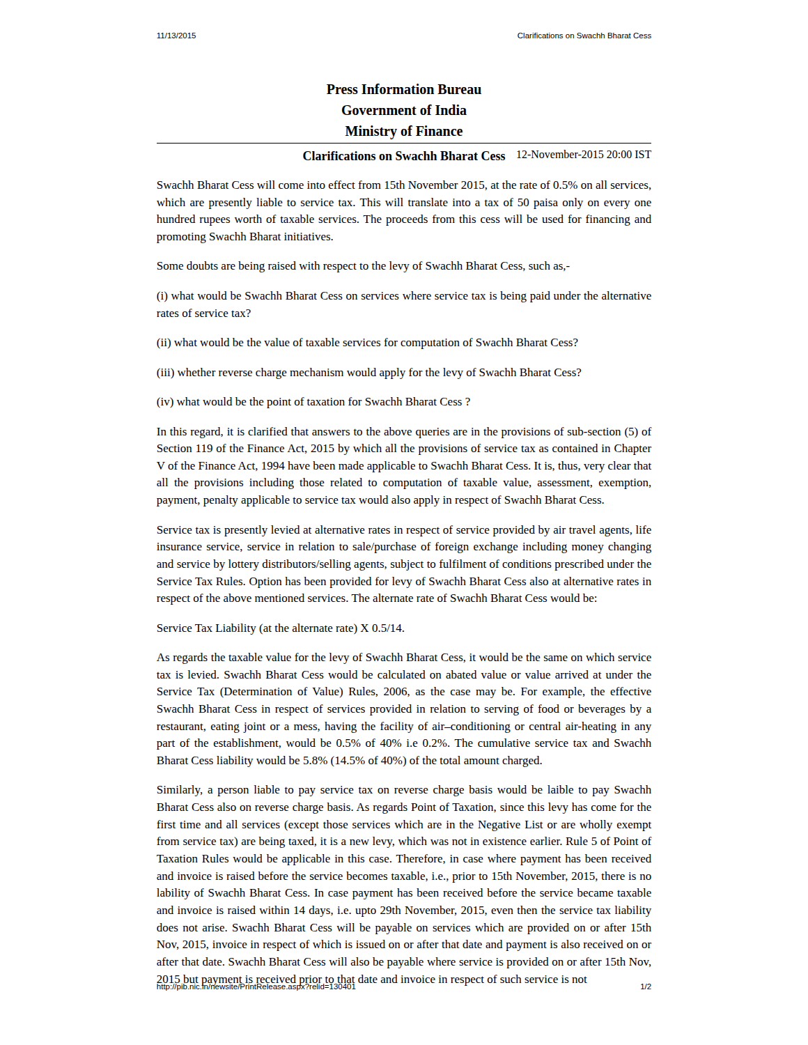11/13/2015 Clarifications on Swachh Bharat Cess
Press Information Bureau Government of India Ministry of Finance
12-November-2015 20:00 IST
Clarifications on Swachh Bharat Cess
Swachh Bharat Cess will come into effect from 15th November 2015, at the rate of 0.5% on all services, which are presently liable to service tax. This will translate into a tax of 50 paisa only on every one hundred rupees worth of taxable services. The proceeds from this cess will be used for financing and promoting Swachh Bharat initiatives.
Some doubts are being raised with respect to the levy of Swachh Bharat Cess, such as,-
(i) what would be Swachh Bharat Cess on services where service tax is being paid under the alternative rates of service tax?
(ii) what would be the value of taxable services for computation of Swachh Bharat Cess?
(iii) whether reverse charge mechanism would apply for the levy of Swachh Bharat Cess?
(iv) what would be the point of taxation for Swachh Bharat Cess ?
In this regard, it is clarified that answers to the above queries are in the provisions of sub-section (5) of Section 119 of the Finance Act, 2015 by which all the provisions of service tax as contained in Chapter V of the Finance Act, 1994 have been made applicable to Swachh Bharat Cess. It is, thus, very clear that all the provisions including those related to computation of taxable value, assessment, exemption, payment, penalty applicable to service tax would also apply in respect of Swachh Bharat Cess.
Service tax is presently levied at alternative rates in respect of service provided by air travel agents, life insurance service, service in relation to sale/purchase of foreign exchange including money changing and service by lottery distributors/selling agents, subject to fulfilment of conditions prescribed under the Service Tax Rules. Option has been provided for levy of Swachh Bharat Cess also at alternative rates in respect of the above mentioned services. The alternate rate of Swachh Bharat Cess would be:
Service Tax Liability (at the alternate rate) X 0.5/14.
As regards the taxable value for the levy of Swachh Bharat Cess, it would be the same on which service tax is levied. Swachh Bharat Cess would be calculated on abated value or value arrived at under the Service Tax (Determination of Value) Rules, 2006, as the case may be. For example, the effective Swachh Bharat Cess in respect of services provided in relation to serving of food or beverages by a restaurant, eating joint or a mess, having the facility of air–conditioning or central air-heating in any part of the establishment, would be 0.5% of 40% i.e 0.2%. The cumulative service tax and Swachh Bharat Cess liability would be 5.8% (14.5% of 40%) of the total amount charged.
Similarly, a person liable to pay service tax on reverse charge basis would be laible to pay Swachh Bharat Cess also on reverse charge basis. As regards Point of Taxation, since this levy has come for the first time and all services (except those services which are in the Negative List or are wholly exempt from service tax) are being taxed, it is a new levy, which was not in existence earlier. Rule 5 of Point of Taxation Rules would be applicable in this case. Therefore, in case where payment has been received and invoice is raised before the service becomes taxable, i.e., prior to 15th November, 2015, there is no lability of Swachh Bharat Cess. In case payment has been received before the service became taxable and invoice is raised within 14 days, i.e. upto 29th November, 2015, even then the service tax liability does not arise. Swachh Bharat Cess will be payable on services which are provided on or after 15th Nov, 2015, invoice in respect of which is issued on or after that date and payment is also received on or after that date. Swachh Bharat Cess will also be payable where service is provided on or after 15th Nov, 2015 but payment is received prior to that date and invoice in respect of such service is not
http://pib.nic.in/newsite/PrintRelease.aspx?relid=130401 1/2